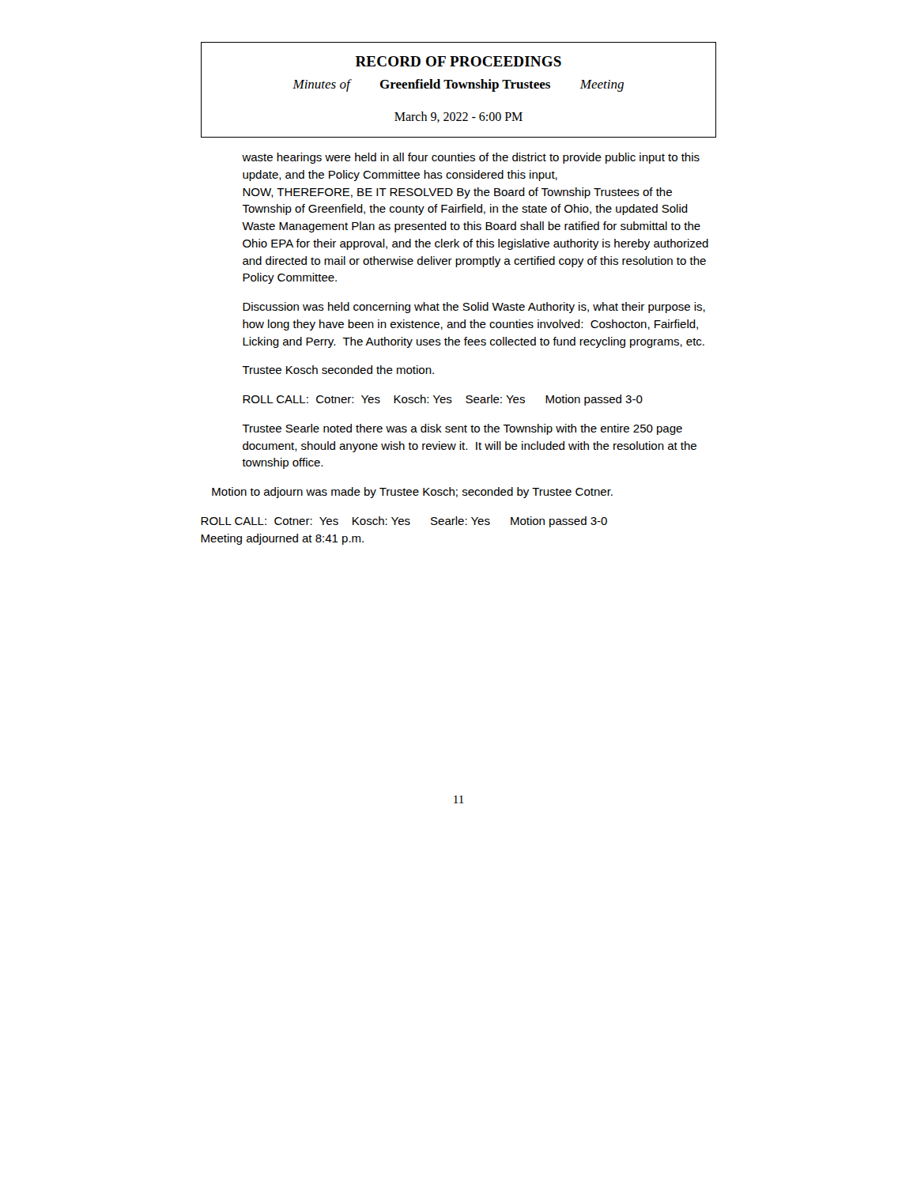RECORD OF PROCEEDINGS
Minutes of Greenfield Township Trustees Meeting
March 9, 2022 - 6:00 PM
waste hearings were held in all four counties of the district to provide public input to this update, and the Policy Committee has considered this input,
NOW, THEREFORE, BE IT RESOLVED By the Board of Township Trustees of the Township of Greenfield, the county of Fairfield, in the state of Ohio, the updated Solid Waste Management Plan as presented to this Board shall be ratified for submittal to the Ohio EPA for their approval, and the clerk of this legislative authority is hereby authorized and directed to mail or otherwise deliver promptly a certified copy of this resolution to the Policy Committee.
Discussion was held concerning what the Solid Waste Authority is, what their purpose is, how long they have been in existence, and the counties involved: Coshocton, Fairfield, Licking and Perry. The Authority uses the fees collected to fund recycling programs, etc.
Trustee Kosch seconded the motion.
ROLL CALL: Cotner: Yes Kosch: Yes Searle: Yes Motion passed 3-0
Trustee Searle noted there was a disk sent to the Township with the entire 250 page document, should anyone wish to review it. It will be included with the resolution at the township office.
Motion to adjourn was made by Trustee Kosch; seconded by Trustee Cotner.
ROLL CALL: Cotner: Yes Kosch: Yes Searle: Yes Motion passed 3-0
Meeting adjourned at 8:41 p.m.
11